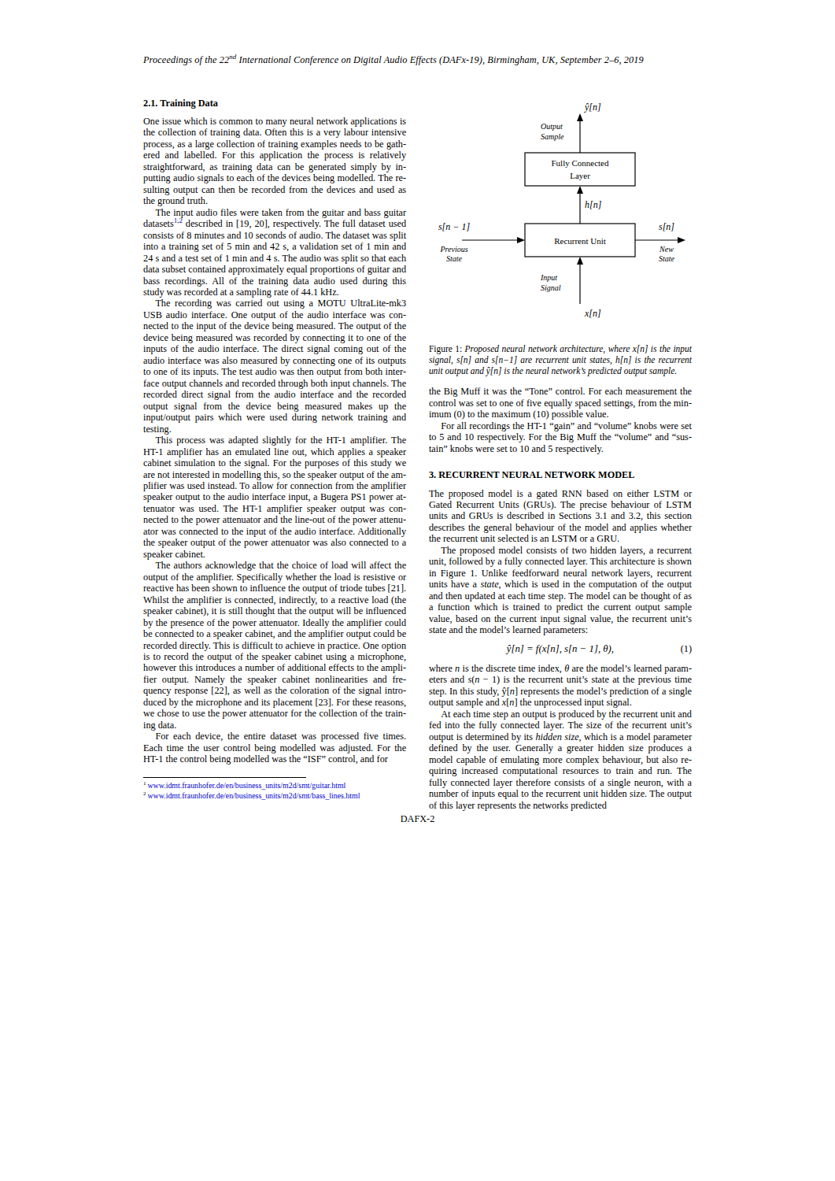Proceedings of the 22nd International Conference on Digital Audio Effects (DAFx-19), Birmingham, UK, September 2–6, 2019
2.1. Training Data
One issue which is common to many neural network applications is the collection of training data. Often this is a very labour intensive process, as a large collection of training examples needs to be gathered and labelled. For this application the process is relatively straightforward, as training data can be generated simply by inputting audio signals to each of the devices being modelled. The resulting output can then be recorded from the devices and used as the ground truth.
The input audio files were taken from the guitar and bass guitar datasets1,2 described in [19, 20], respectively. The full dataset used consists of 8 minutes and 10 seconds of audio. The dataset was split into a training set of 5 min and 42 s, a validation set of 1 min and 24 s and a test set of 1 min and 4 s. The audio was split so that each data subset contained approximately equal proportions of guitar and bass recordings. All of the training data audio used during this study was recorded at a sampling rate of 44.1 kHz.
The recording was carried out using a MOTU UltraLite-mk3 USB audio interface. One output of the audio interface was connected to the input of the device being measured. The output of the device being measured was recorded by connecting it to one of the inputs of the audio interface. The direct signal coming out of the audio interface was also measured by connecting one of its outputs to one of its inputs. The test audio was then output from both interface output channels and recorded through both input channels. The recorded direct signal from the audio interface and the recorded output signal from the device being measured makes up the input/output pairs which were used during network training and testing.
This process was adapted slightly for the HT-1 amplifier. The HT-1 amplifier has an emulated line out, which applies a speaker cabinet simulation to the signal. For the purposes of this study we are not interested in modelling this, so the speaker output of the amplifier was used instead. To allow for connection from the amplifier speaker output to the audio interface input, a Bugera PS1 power attenuator was used. The HT-1 amplifier speaker output was connected to the power attenuator and the line-out of the power attenuator was connected to the input of the audio interface. Additionally the speaker output of the power attenuator was also connected to a speaker cabinet.
The authors acknowledge that the choice of load will affect the output of the amplifier. Specifically whether the load is resistive or reactive has been shown to influence the output of triode tubes [21]. Whilst the amplifier is connected, indirectly, to a reactive load (the speaker cabinet), it is still thought that the output will be influenced by the presence of the power attenuator. Ideally the amplifier could be connected to a speaker cabinet, and the amplifier output could be recorded directly. This is difficult to achieve in practice. One option is to record the output of the speaker cabinet using a microphone, however this introduces a number of additional effects to the amplifier output. Namely the speaker cabinet nonlinearities and frequency response [22], as well as the coloration of the signal introduced by the microphone and its placement [23]. For these reasons, we chose to use the power attenuator for the collection of the training data.
For each device, the entire dataset was processed five times. Each time the user control being modelled was adjusted. For the HT-1 the control being modelled was the “ISF” control, and for
1www.idmt.fraunhofer.de/en/business_units/m2d/smt/guitar.html
2www.idmt.fraunhofer.de/en/business_units/m2d/smt/bass_lines.html
ŷ[n] Output Sample Fully Connected Layer h[n] Recurrent Unit s[n − 1] Previous State s[n] New State Input Signal x[n]
Figure 1: Proposed neural network architecture, where x[n] is the input signal, s[n] and s[n−1] are recurrent unit states, h[n] is the recurrent unit output and ŷ[n] is the neural network’s predicted output sample.
the Big Muff it was the “Tone” control. For each measurement the control was set to one of five equally spaced settings, from the minimum (0) to the maximum (10) possible value.
For all recordings the HT-1 “gain” and “volume” knobs were set to 5 and 10 respectively. For the Big Muff the “volume” and “sustain” knobs were set to 10 and 5 respectively.
3. RECURRENT NEURAL NETWORK MODEL
The proposed model is a gated RNN based on either LSTM or Gated Recurrent Units (GRUs). The precise behaviour of LSTM units and GRUs is described in Sections 3.1 and 3.2, this section describes the general behaviour of the model and applies whether the recurrent unit selected is an LSTM or a GRU.
The proposed model consists of two hidden layers, a recurrent unit, followed by a fully connected layer. This architecture is shown in Figure 1. Unlike feedforward neural network layers, recurrent units have a state, which is used in the computation of the output and then updated at each time step. The model can be thought of as a function which is trained to predict the current output sample value, based on the current input signal value, the recurrent unit’s state and the model’s learned parameters:
ŷ[n] = f(x[n], s[n − 1], θ), (1)
where n is the discrete time index, θ are the model’s learned parameters and s(n − 1) is the recurrent unit’s state at the previous time step. In this study, ŷ[n] represents the model’s prediction of a single output sample and x[n] the unprocessed input signal.
At each time step an output is produced by the recurrent unit and fed into the fully connected layer. The size of the recurrent unit’s output is determined by its hidden size, which is a model parameter defined by the user. Generally a greater hidden size produces a model capable of emulating more complex behaviour, but also requiring increased computational resources to train and run. The fully connected layer therefore consists of a single neuron, with a number of inputs equal to the recurrent unit hidden size. The output of this layer represents the networks predicted
DAFX-2